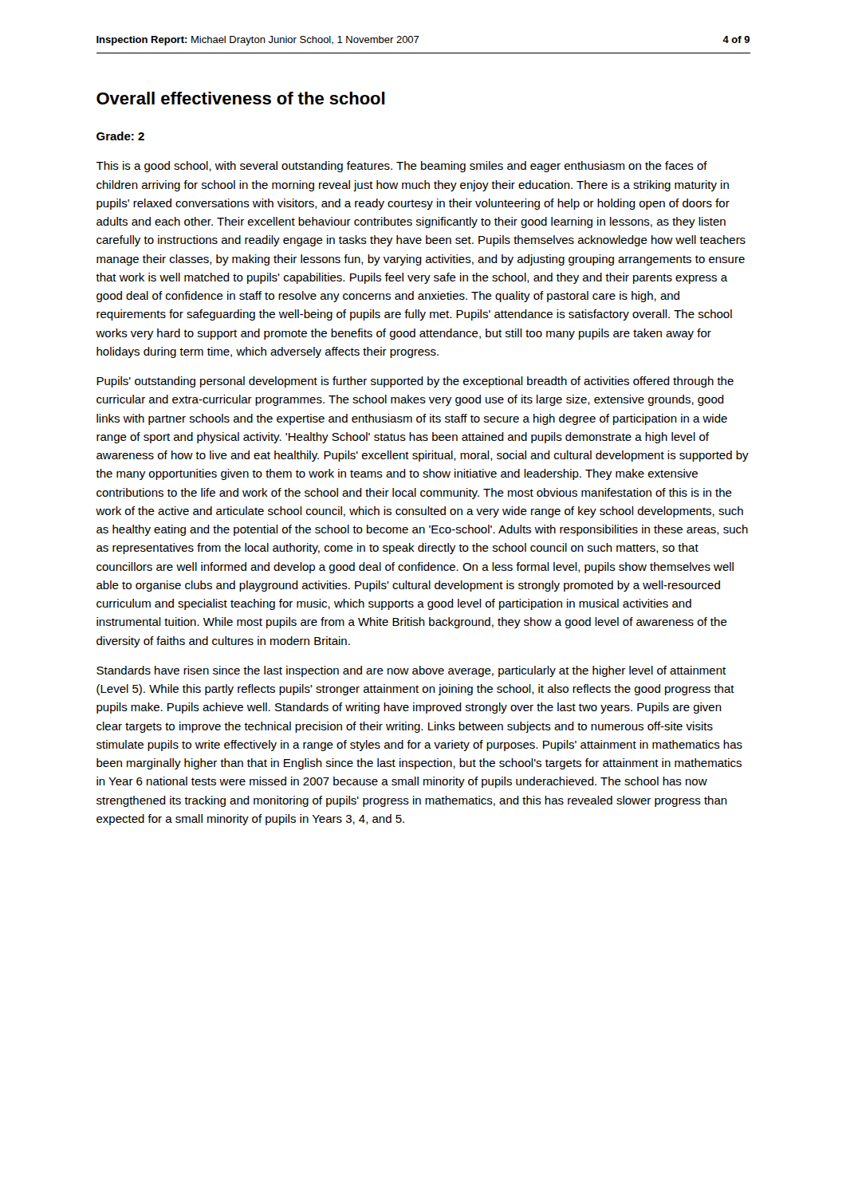Inspection Report: Michael Drayton Junior School, 1 November 2007
4 of 9
Overall effectiveness of the school
Grade: 2
This is a good school, with several outstanding features. The beaming smiles and eager enthusiasm on the faces of children arriving for school in the morning reveal just how much they enjoy their education. There is a striking maturity in pupils' relaxed conversations with visitors, and a ready courtesy in their volunteering of help or holding open of doors for adults and each other. Their excellent behaviour contributes significantly to their good learning in lessons, as they listen carefully to instructions and readily engage in tasks they have been set. Pupils themselves acknowledge how well teachers manage their classes, by making their lessons fun, by varying activities, and by adjusting grouping arrangements to ensure that work is well matched to pupils' capabilities. Pupils feel very safe in the school, and they and their parents express a good deal of confidence in staff to resolve any concerns and anxieties. The quality of pastoral care is high, and requirements for safeguarding the well-being of pupils are fully met. Pupils' attendance is satisfactory overall. The school works very hard to support and promote the benefits of good attendance, but still too many pupils are taken away for holidays during term time, which adversely affects their progress.
Pupils' outstanding personal development is further supported by the exceptional breadth of activities offered through the curricular and extra-curricular programmes. The school makes very good use of its large size, extensive grounds, good links with partner schools and the expertise and enthusiasm of its staff to secure a high degree of participation in a wide range of sport and physical activity. 'Healthy School' status has been attained and pupils demonstrate a high level of awareness of how to live and eat healthily. Pupils' excellent spiritual, moral, social and cultural development is supported by the many opportunities given to them to work in teams and to show initiative and leadership. They make extensive contributions to the life and work of the school and their local community. The most obvious manifestation of this is in the work of the active and articulate school council, which is consulted on a very wide range of key school developments, such as healthy eating and the potential of the school to become an 'Eco-school'. Adults with responsibilities in these areas, such as representatives from the local authority, come in to speak directly to the school council on such matters, so that councillors are well informed and develop a good deal of confidence. On a less formal level, pupils show themselves well able to organise clubs and playground activities. Pupils' cultural development is strongly promoted by a well-resourced curriculum and specialist teaching for music, which supports a good level of participation in musical activities and instrumental tuition. While most pupils are from a White British background, they show a good level of awareness of the diversity of faiths and cultures in modern Britain.
Standards have risen since the last inspection and are now above average, particularly at the higher level of attainment (Level 5). While this partly reflects pupils' stronger attainment on joining the school, it also reflects the good progress that pupils make. Pupils achieve well. Standards of writing have improved strongly over the last two years. Pupils are given clear targets to improve the technical precision of their writing. Links between subjects and to numerous off-site visits stimulate pupils to write effectively in a range of styles and for a variety of purposes. Pupils' attainment in mathematics has been marginally higher than that in English since the last inspection, but the school's targets for attainment in mathematics in Year 6 national tests were missed in 2007 because a small minority of pupils underachieved. The school has now strengthened its tracking and monitoring of pupils' progress in mathematics, and this has revealed slower progress than expected for a small minority of pupils in Years 3, 4, and 5.